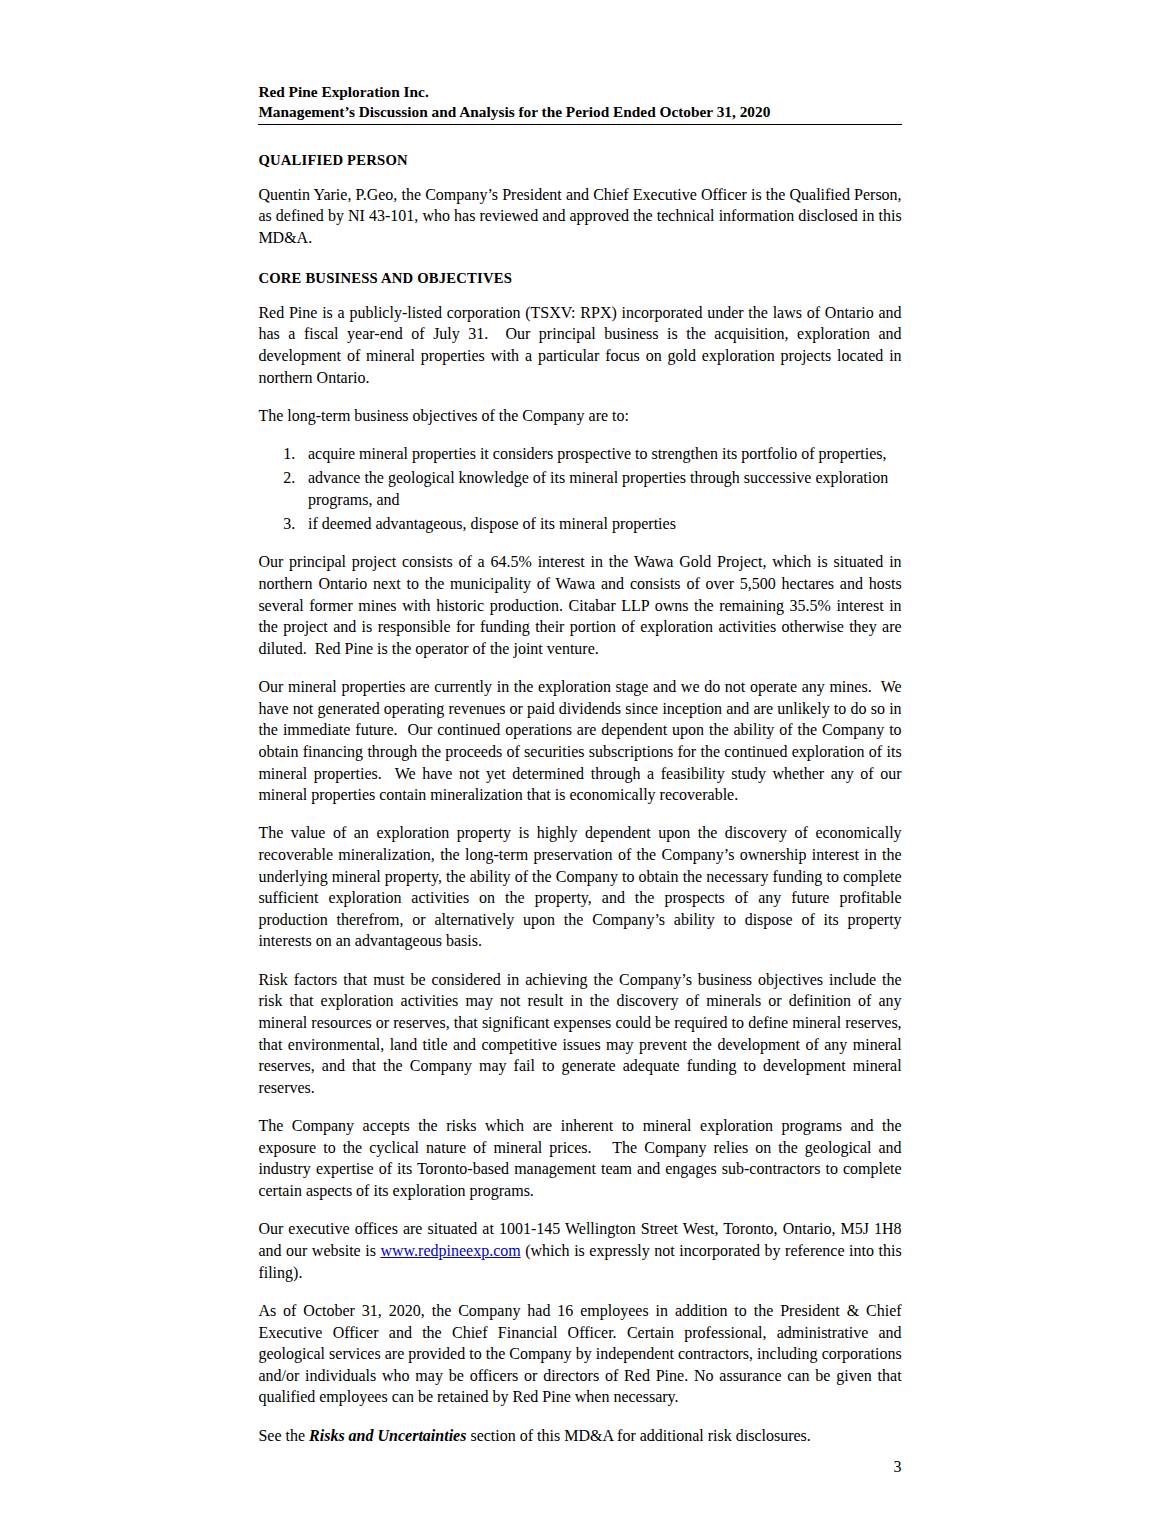Red Pine Exploration Inc.
Management’s Discussion and Analysis for the Period Ended October 31, 2020
QUALIFIED PERSON
Quentin Yarie, P.Geo, the Company’s President and Chief Executive Officer is the Qualified Person, as defined by NI 43-101, who has reviewed and approved the technical information disclosed in this MD&A.
CORE BUSINESS AND OBJECTIVES
Red Pine is a publicly-listed corporation (TSXV: RPX) incorporated under the laws of Ontario and has a fiscal year-end of July 31. Our principal business is the acquisition, exploration and development of mineral properties with a particular focus on gold exploration projects located in northern Ontario.
The long-term business objectives of the Company are to:
acquire mineral properties it considers prospective to strengthen its portfolio of properties,
advance the geological knowledge of its mineral properties through successive exploration programs, and
if deemed advantageous, dispose of its mineral properties
Our principal project consists of a 64.5% interest in the Wawa Gold Project, which is situated in northern Ontario next to the municipality of Wawa and consists of over 5,500 hectares and hosts several former mines with historic production. Citabar LLP owns the remaining 35.5% interest in the project and is responsible for funding their portion of exploration activities otherwise they are diluted. Red Pine is the operator of the joint venture.
Our mineral properties are currently in the exploration stage and we do not operate any mines. We have not generated operating revenues or paid dividends since inception and are unlikely to do so in the immediate future. Our continued operations are dependent upon the ability of the Company to obtain financing through the proceeds of securities subscriptions for the continued exploration of its mineral properties. We have not yet determined through a feasibility study whether any of our mineral properties contain mineralization that is economically recoverable.
The value of an exploration property is highly dependent upon the discovery of economically recoverable mineralization, the long-term preservation of the Company’s ownership interest in the underlying mineral property, the ability of the Company to obtain the necessary funding to complete sufficient exploration activities on the property, and the prospects of any future profitable production therefrom, or alternatively upon the Company’s ability to dispose of its property interests on an advantageous basis.
Risk factors that must be considered in achieving the Company’s business objectives include the risk that exploration activities may not result in the discovery of minerals or definition of any mineral resources or reserves, that significant expenses could be required to define mineral reserves, that environmental, land title and competitive issues may prevent the development of any mineral reserves, and that the Company may fail to generate adequate funding to development mineral reserves.
The Company accepts the risks which are inherent to mineral exploration programs and the exposure to the cyclical nature of mineral prices. The Company relies on the geological and industry expertise of its Toronto-based management team and engages sub-contractors to complete certain aspects of its exploration programs.
Our executive offices are situated at 1001-145 Wellington Street West, Toronto, Ontario, M5J 1H8 and our website is www.redpineexp.com (which is expressly not incorporated by reference into this filing).
As of October 31, 2020, the Company had 16 employees in addition to the President & Chief Executive Officer and the Chief Financial Officer. Certain professional, administrative and geological services are provided to the Company by independent contractors, including corporations and/or individuals who may be officers or directors of Red Pine. No assurance can be given that qualified employees can be retained by Red Pine when necessary.
See the Risks and Uncertainties section of this MD&A for additional risk disclosures.
3